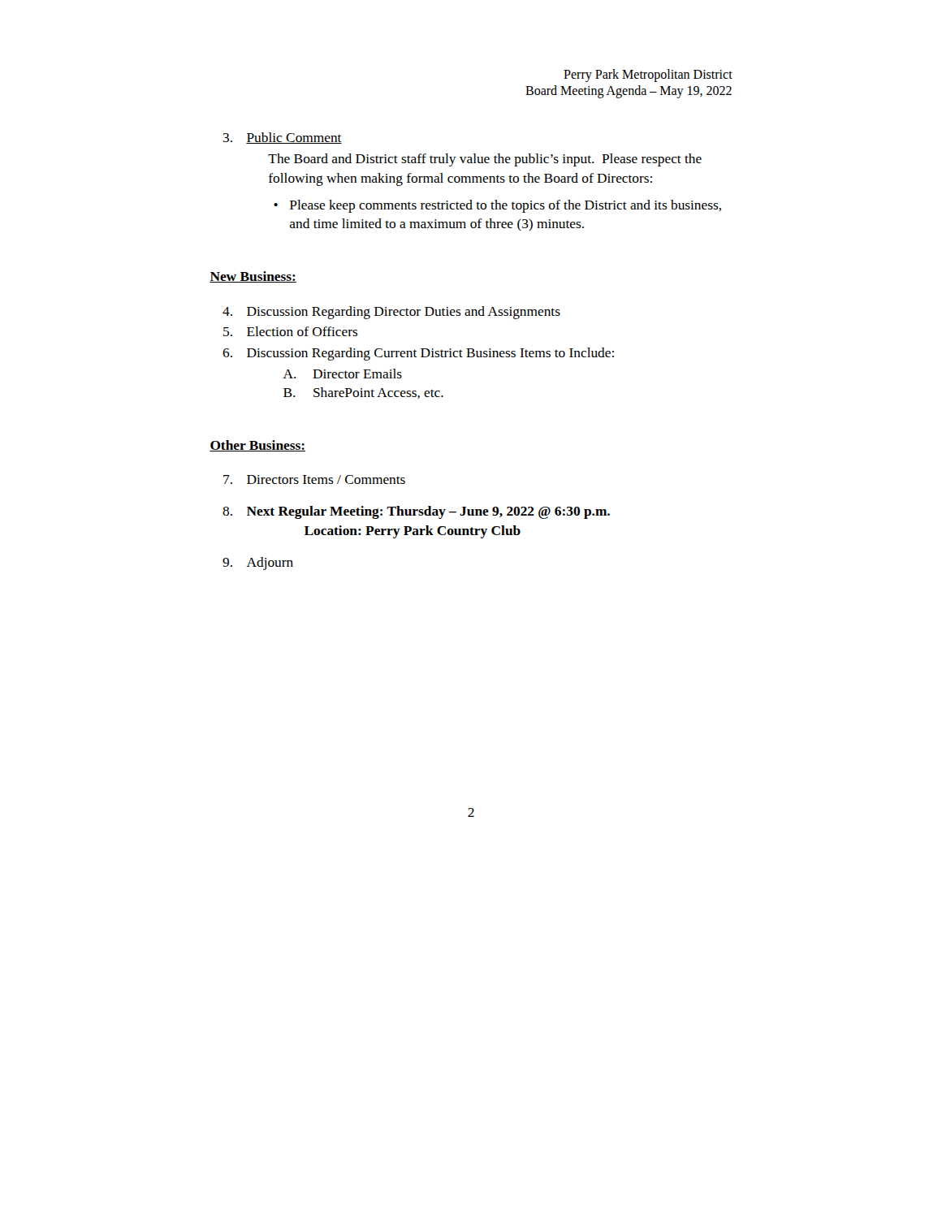Perry Park Metropolitan District
Board Meeting Agenda – May 19, 2022
3. Public Comment
The Board and District staff truly value the public’s input. Please respect the following when making formal comments to the Board of Directors:
Please keep comments restricted to the topics of the District and its business, and time limited to a maximum of three (3) minutes.
New Business:
4. Discussion Regarding Director Duties and Assignments
5. Election of Officers
6. Discussion Regarding Current District Business Items to Include:
A. Director Emails
B. SharePoint Access, etc.
Other Business:
7. Directors Items / Comments
8. Next Regular Meeting: Thursday – June 9, 2022 @ 6:30 p.m.
Location: Perry Park Country Club
9. Adjourn
2